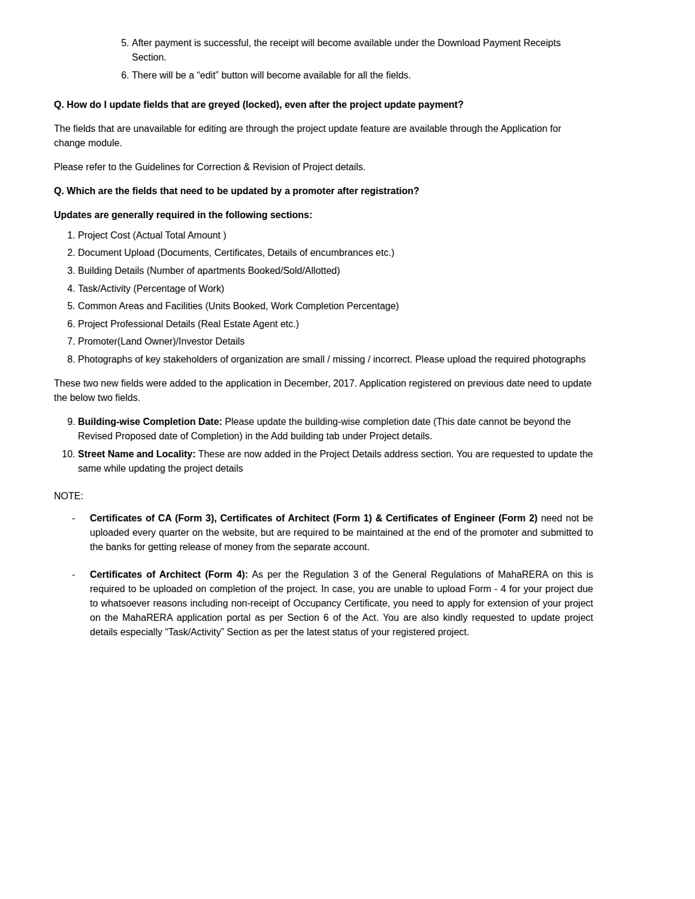After payment is successful, the receipt will become available under the Download Payment Receipts Section.
There will be a “edit” button will become available for all the fields.
Q. How do I update fields that are greyed (locked), even after the project update payment?
The fields that are unavailable for editing are through the project update feature are available through the Application for change module.
Please refer to the Guidelines for Correction & Revision of Project details.
Q. Which are the fields that need to be updated by a promoter after registration?
Updates are generally required in the following sections:
Project Cost (Actual Total Amount )
Document Upload (Documents, Certificates, Details of encumbrances etc.)
Building Details (Number of apartments Booked/Sold/Allotted)
Task/Activity (Percentage of Work)
Common Areas and Facilities (Units Booked, Work Completion Percentage)
Project Professional Details (Real Estate Agent etc.)
Promoter(Land Owner)/Investor Details
Photographs of key stakeholders of organization are small / missing / incorrect. Please upload the required photographs
These two new fields were added to the application in December, 2017. Application registered on previous date need to update the below two fields.
Building-wise Completion Date: Please update the building-wise completion date (This date cannot be beyond the Revised Proposed date of Completion) in the Add building tab under Project details.
Street Name and Locality: These are now added in the Project Details address section. You are requested to update the same while updating the project details
NOTE:
Certificates of CA (Form 3), Certificates of Architect (Form 1) & Certificates of Engineer (Form 2) need not be uploaded every quarter on the website, but are required to be maintained at the end of the promoter and submitted to the banks for getting release of money from the separate account.
Certificates of Architect (Form 4): As per the Regulation 3 of the General Regulations of MahaRERA on this is required to be uploaded on completion of the project. In case, you are unable to upload Form - 4 for your project due to whatsoever reasons including non-receipt of Occupancy Certificate, you need to apply for extension of your project on the MahaRERA application portal as per Section 6 of the Act. You are also kindly requested to update project details especially “Task/Activity” Section as per the latest status of your registered project.